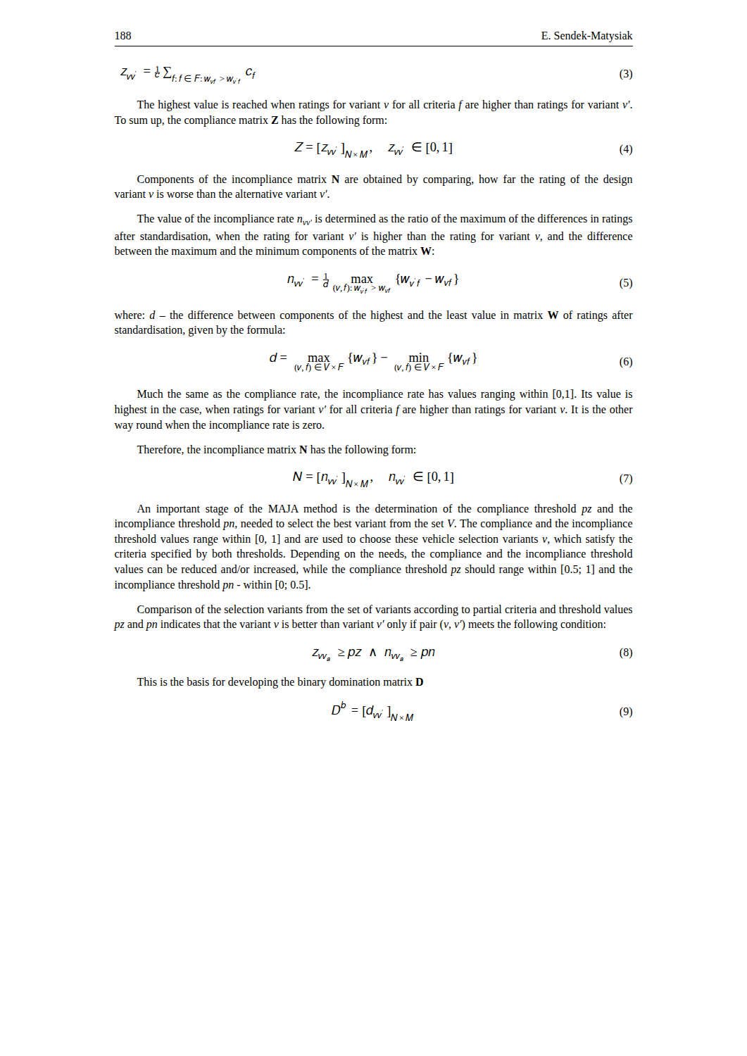188 E. Sendek-Matysiak
zvv′ = 1c ∑ f:f∈F:wvf>wv′f cf (3)
The highest value is reached when ratings for variant v for all criteria f are higher than ratings for variant v′. To sum up, the compliance matrix Z has the following form:
Z = [zvv′] N×M , zvv′ ∈ [0,1] (4)
Components of the incompliance matrix N are obtained by comparing, how far the rating of the design variant v is worse than the alternative variant v′.
The value of the incompliance rate nvv′ is determined as the ratio of the maximum of the differences in ratings after standardisation, when the rating for variant v′ is higher than the rating for variant v, and the difference between the maximum and the minimum components of the matrix W:
nvv′ = 1d max (v,f):wv′f>wvf { wv′f − wvf } (5)
where: d – the difference between components of the highest and the least value in matrix W of ratings after standardisation, given by the formula:
d = max (v,f)∈V×F {wvf} − min (v,f)∈V×F {wvf} (6)
Much the same as the compliance rate, the incompliance rate has values ranging within [0,1]. Its value is highest in the case, when ratings for variant v′ for all criteria f are higher than ratings for variant v. It is the other way round when the incompliance rate is zero.
Therefore, the incompliance matrix N has the following form:
N = [nvv′] N×M , nvv′ ∈ [0,1] (7)
An important stage of the MAJA method is the determination of the compliance threshold pz and the incompliance threshold pn, needed to select the best variant from the set V. The compliance and the incompliance threshold values range within [0, 1] and are used to choose these vehicle selection variants v, which satisfy the criteria specified by both thresholds. Depending on the needs, the compliance and the incompliance threshold values can be reduced and/or increased, while the compliance threshold pz should range within [0.5; 1] and the incompliance threshold pn - within [0; 0.5].
Comparison of the selection variants from the set of variants according to partial criteria and threshold values pz and pn indicates that the variant v is better than variant v′ only if pair (v, v′) meets the following condition:
zvva ≥ pz ∧ nvva ≥ pn (8)
This is the basis for developing the binary domination matrix D
Db = [dvv′] N×M (9)